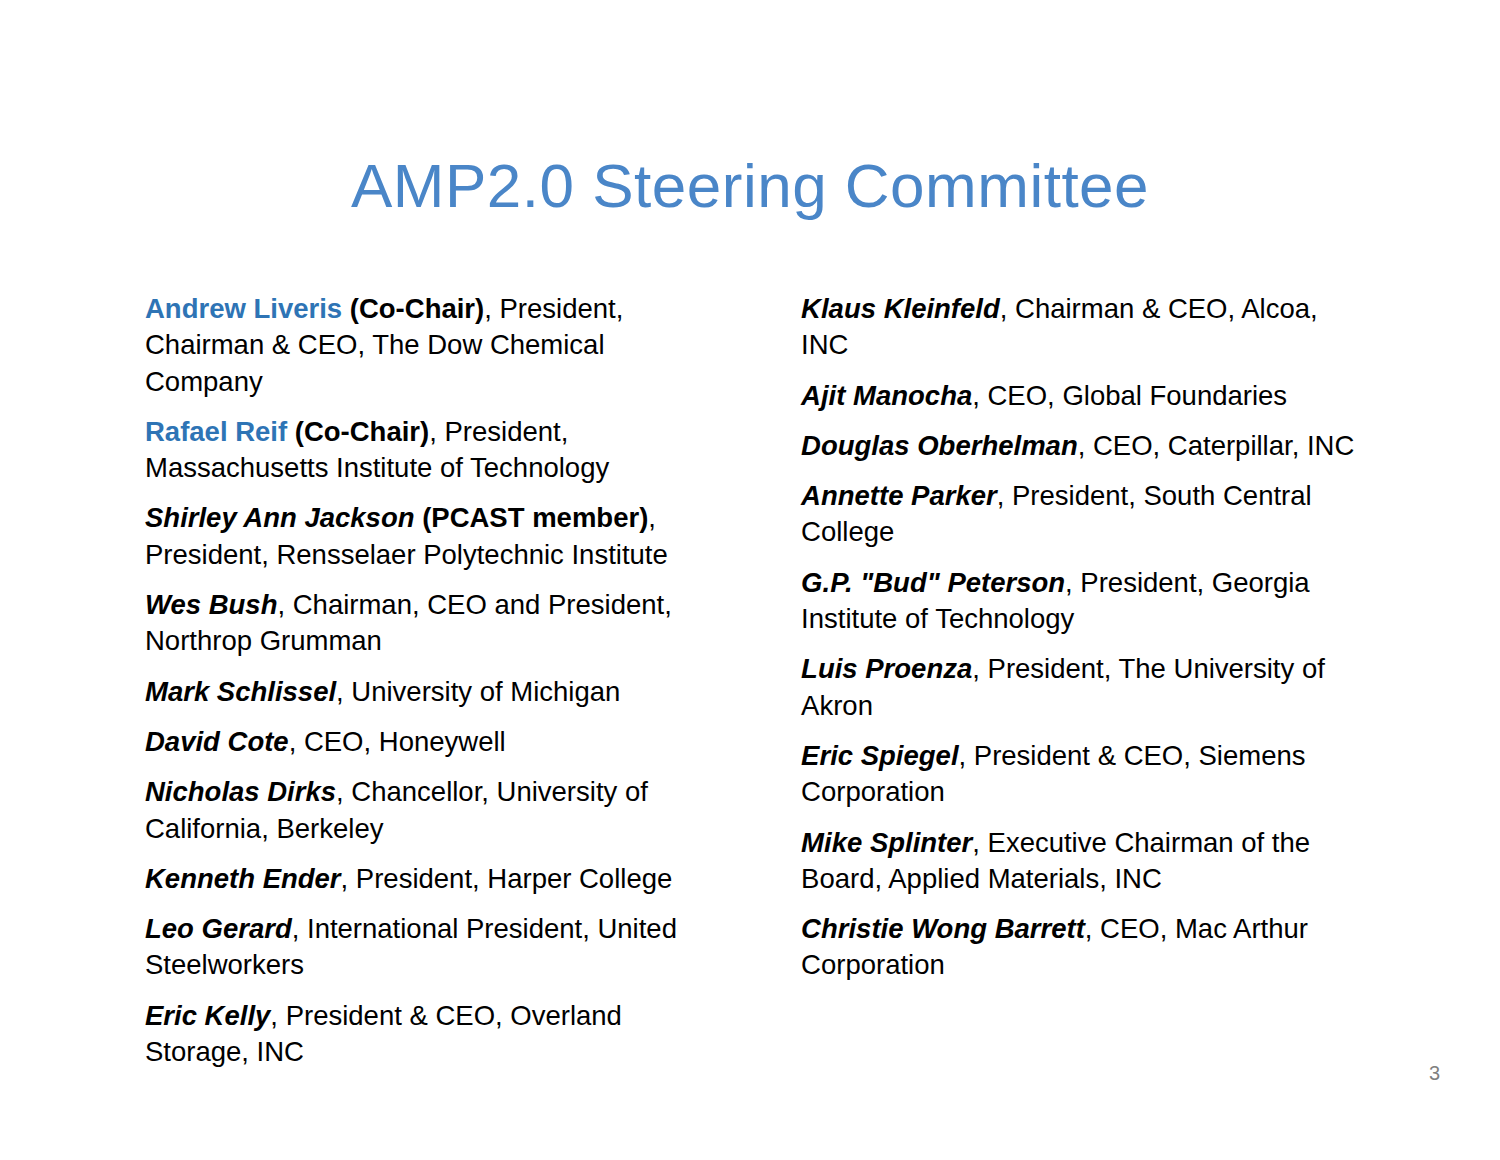AMP2.0 Steering Committee
Andrew Liveris (Co-Chair), President, Chairman & CEO, The Dow Chemical Company
Rafael Reif (Co-Chair), President, Massachusetts Institute of Technology
Shirley Ann Jackson (PCAST member), President, Rensselaer Polytechnic Institute
Wes Bush, Chairman, CEO and President, Northrop Grumman
Mark Schlissel, University of Michigan
David Cote, CEO, Honeywell
Nicholas Dirks, Chancellor, University of California, Berkeley
Kenneth Ender, President, Harper College
Leo Gerard, International President, United Steelworkers
Eric Kelly, President & CEO, Overland Storage, INC
Klaus Kleinfeld, Chairman & CEO, Alcoa, INC
Ajit Manocha, CEO, Global Foundaries
Douglas Oberhelman, CEO, Caterpillar, INC
Annette Parker, President, South Central College
G.P. "Bud" Peterson, President, Georgia Institute of Technology
Luis Proenza, President, The University of Akron
Eric Spiegel, President & CEO, Siemens Corporation
Mike Splinter, Executive Chairman of the Board, Applied Materials, INC
Christie Wong Barrett, CEO, Mac Arthur Corporation
3